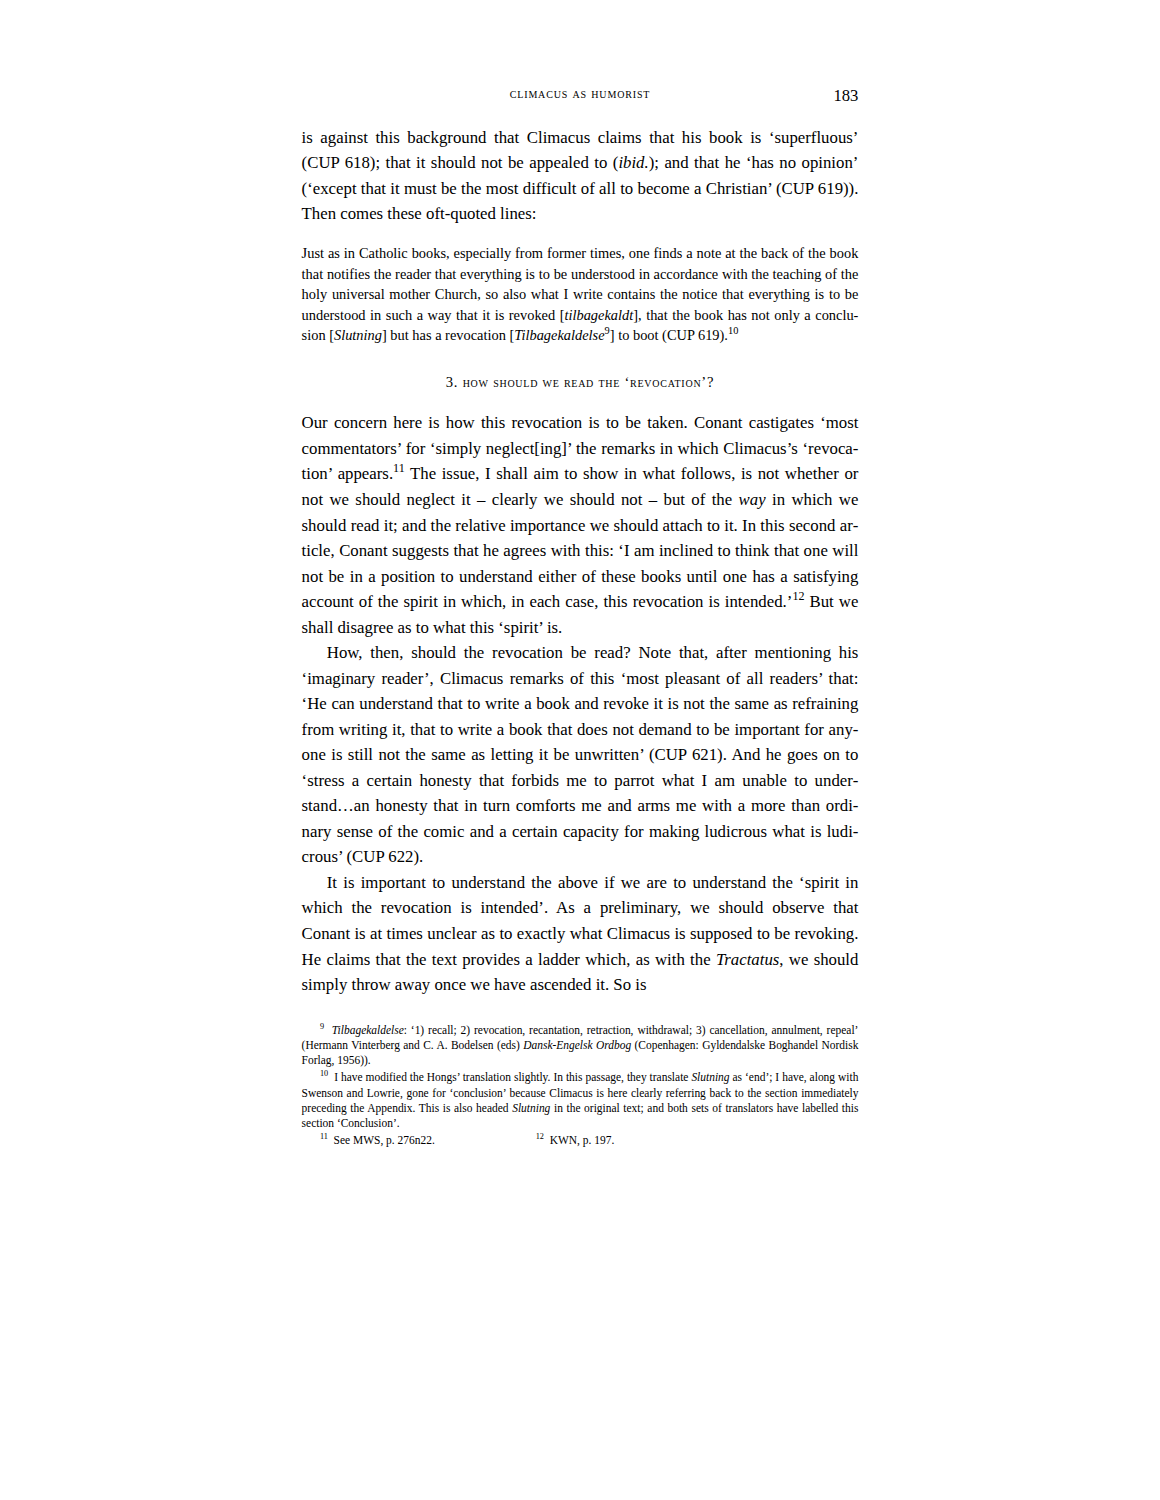climacus as humorist 183
is against this background that Climacus claims that his book is ‘superfluous’ (CUP 618); that it should not be appealed to (ibid.); and that he ‘has no opinion’ (‘except that it must be the most difficult of all to become a Christian’ (CUP 619)). Then comes these oft-quoted lines:
Just as in Catholic books, especially from former times, one finds a note at the back of the book that notifies the reader that everything is to be understood in accordance with the teaching of the holy universal mother Church, so also what I write contains the notice that everything is to be understood in such a way that it is revoked [tilbagekaldt], that the book has not only a conclusion [Slutning] but has a revocation [Tilbagekaldelse9] to boot (CUP 619).10
3. how should we read the ‘revocation’?
Our concern here is how this revocation is to be taken. Conant castigates ‘most commentators’ for ‘simply neglect[ing]’ the remarks in which Climacus’s ‘revocation’ appears.11 The issue, I shall aim to show in what follows, is not whether or not we should neglect it – clearly we should not – but of the way in which we should read it; and the relative importance we should attach to it. In this second article, Conant suggests that he agrees with this: ‘I am inclined to think that one will not be in a position to understand either of these books until one has a satisfying account of the spirit in which, in each case, this revocation is intended.’12 But we shall disagree as to what this ‘spirit’ is.
How, then, should the revocation be read? Note that, after mentioning his ‘imaginary reader’, Climacus remarks of this ‘most pleasant of all readers’ that: ‘He can understand that to write a book and revoke it is not the same as refraining from writing it, that to write a book that does not demand to be important for anyone is still not the same as letting it be unwritten’ (CUP 621). And he goes on to ‘stress a certain honesty that forbids me to parrot what I am unable to understand…an honesty that in turn comforts me and arms me with a more than ordinary sense of the comic and a certain capacity for making ludicrous what is ludicrous’ (CUP 622).
It is important to understand the above if we are to understand the ‘spirit in which the revocation is intended’. As a preliminary, we should observe that Conant is at times unclear as to exactly what Climacus is supposed to be revoking. He claims that the text provides a ladder which, as with the Tractatus, we should simply throw away once we have ascended it. So is
9 Tilbagekaldelse: ‘1) recall; 2) revocation, recantation, retraction, withdrawal; 3) cancellation, annulment, repeal’ (Hermann Vinterberg and C. A. Bodelsen (eds) Dansk-Engelsk Ordbog (Copenhagen: Gyldendalske Boghandel Nordisk Forlag, 1956)).
10 I have modified the Hongs’ translation slightly. In this passage, they translate Slutning as ‘end’; I have, along with Swenson and Lowrie, gone for ‘conclusion’ because Climacus is here clearly referring back to the section immediately preceding the Appendix. This is also headed Slutning in the original text; and both sets of translators have labelled this section ‘Conclusion’.
11 See MWS, p. 276n22. 12 KWN, p. 197.